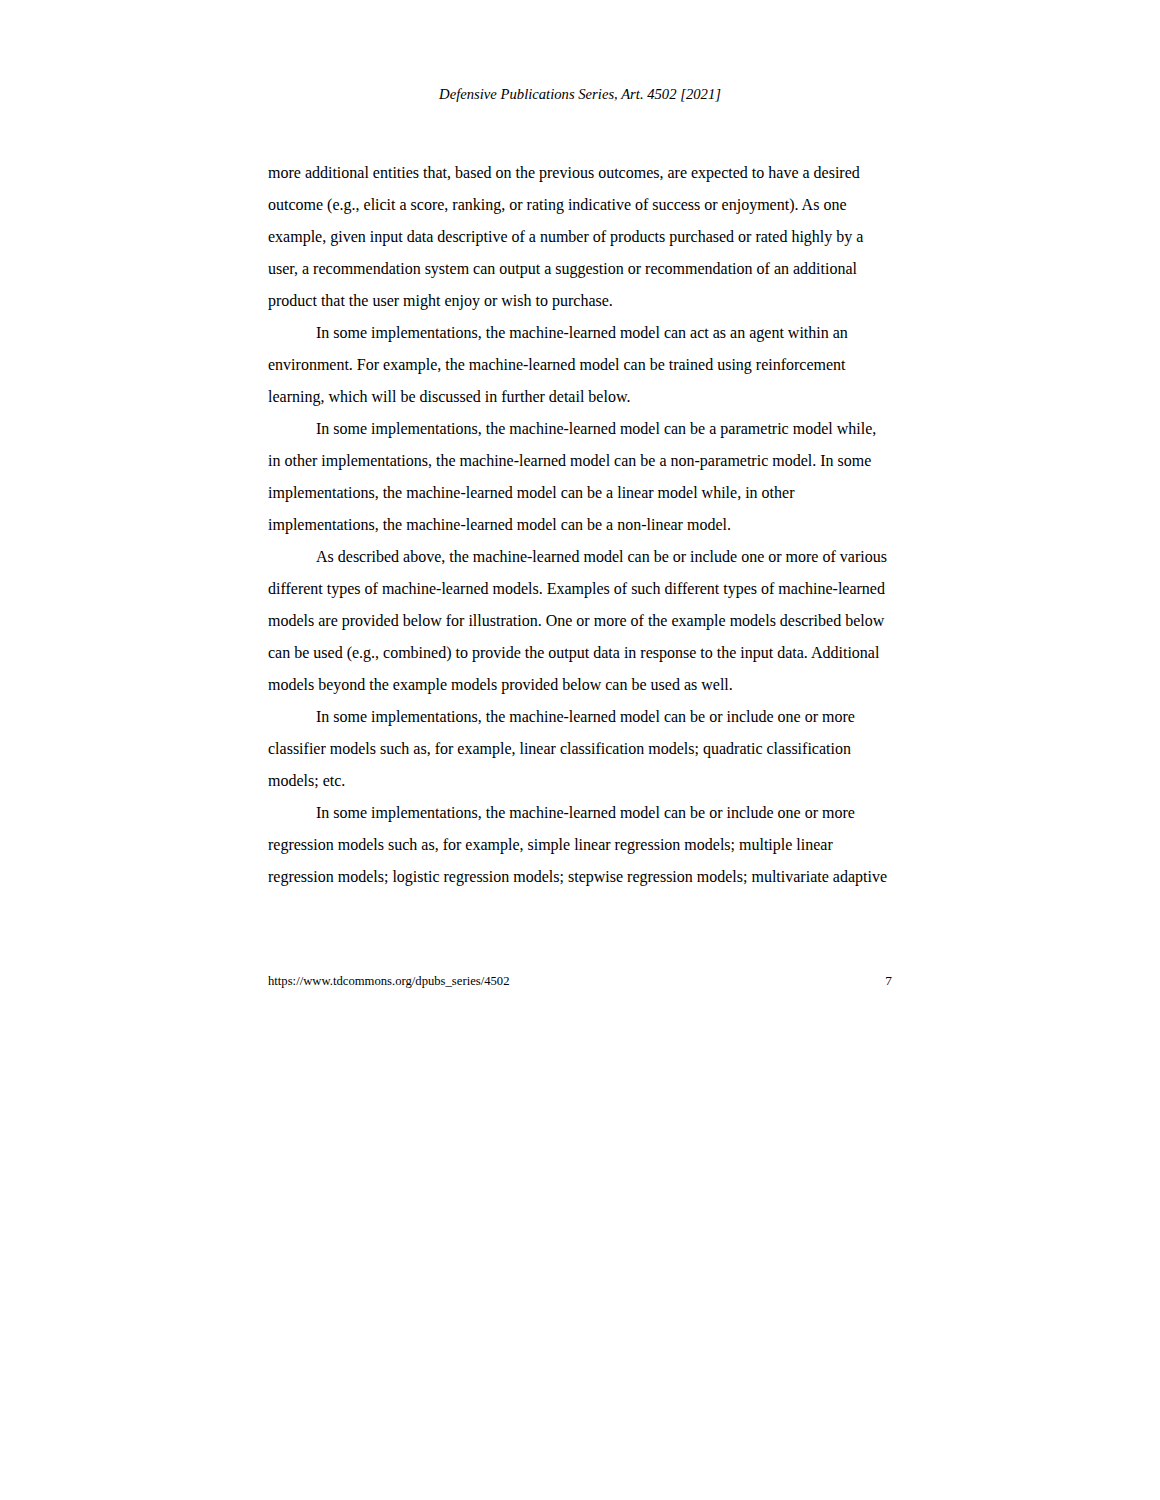Defensive Publications Series, Art. 4502 [2021]
more additional entities that, based on the previous outcomes, are expected to have a desired outcome (e.g., elicit a score, ranking, or rating indicative of success or enjoyment). As one example, given input data descriptive of a number of products purchased or rated highly by a user, a recommendation system can output a suggestion or recommendation of an additional product that the user might enjoy or wish to purchase.
In some implementations, the machine-learned model can act as an agent within an environment. For example, the machine-learned model can be trained using reinforcement learning, which will be discussed in further detail below.
In some implementations, the machine-learned model can be a parametric model while, in other implementations, the machine-learned model can be a non-parametric model. In some implementations, the machine-learned model can be a linear model while, in other implementations, the machine-learned model can be a non-linear model.
As described above, the machine-learned model can be or include one or more of various different types of machine-learned models. Examples of such different types of machine-learned models are provided below for illustration. One or more of the example models described below can be used (e.g., combined) to provide the output data in response to the input data. Additional models beyond the example models provided below can be used as well.
In some implementations, the machine-learned model can be or include one or more classifier models such as, for example, linear classification models; quadratic classification models; etc.
In some implementations, the machine-learned model can be or include one or more regression models such as, for example, simple linear regression models; multiple linear regression models; logistic regression models; stepwise regression models; multivariate adaptive
https://www.tdcommons.org/dpubs_series/4502 7